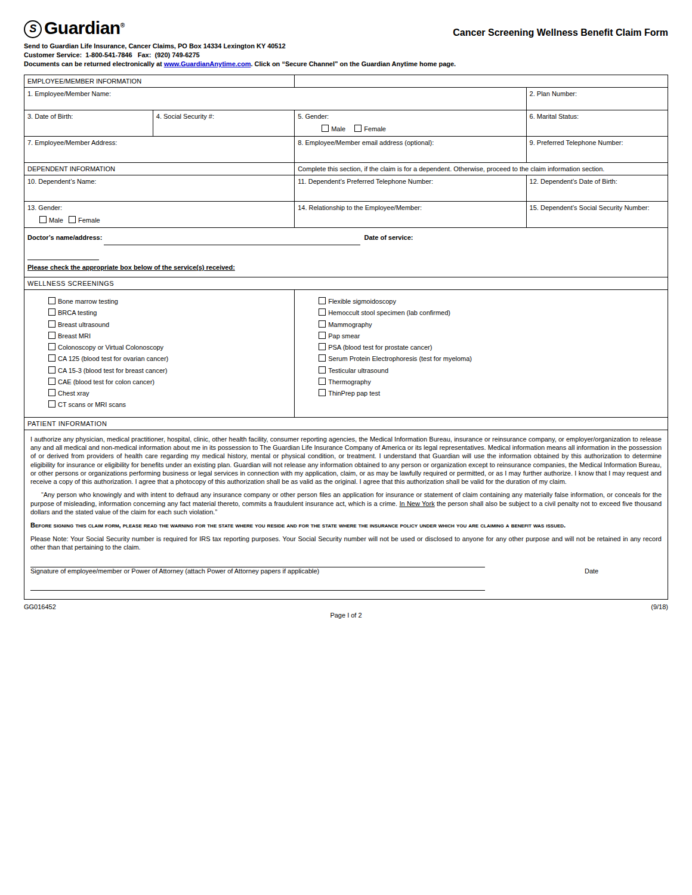SGuardian®
Cancer Screening Wellness Benefit Claim Form
Send to Guardian Life Insurance, Cancer Claims, PO Box 14334 Lexington KY 40512
Customer Service: 1-800-541-7846 Fax: (920) 749-6275
Documents can be returned electronically at www.GuardianAnytime.com. Click on “Secure Channel” on the Guardian Anytime home page.
| EMPLOYEE/MEMBER INFORMATION | |
| 1. Employee/Member Name: | 2. Plan Number: |
| 3. Date of Birth: | 4. Social Security #: | 5. Gender: Male Female | 6. Marital Status: |
| 7. Employee/Member Address: | 8. Employee/Member email address (optional): | 9. Preferred Telephone Number: |
| DEPENDENT INFORMATION | Complete this section, if the claim is for a dependent. Otherwise, proceed to the claim information section. |
| 10. Dependent’s Name: | 11. Dependent’s Preferred Telephone Number: | 12. Dependent’s Date of Birth: |
| 13. Gender: Male Female | 14. Relationship to the Employee/Member: | 15. Dependent’s Social Security Number: |
| Doctor’s name/address: Date of service: Please check the appropriate box below of the service(s) received: |
| WELLNESS SCREENINGS |
| Bone marrow testing BRCA testing Breast ultrasound Breast MRI Colonoscopy or Virtual Colonoscopy CA 125 (blood test for ovarian cancer) CA 15-3 (blood test for breast cancer) CAE (blood test for colon cancer) Chest xray CT scans or MRI scans | Flexible sigmoidoscopy Hemoccult stool specimen (lab confirmed) Mammography Pap smear PSA (blood test for prostate cancer) Serum Protein Electrophoresis (test for myeloma) Testicular ultrasound Thermography ThinPrep pap test |
| PATIENT INFORMATION |
| I authorize any physician, medical practitioner, hospital, clinic, other health facility, consumer reporting agencies, the Medical Information Bureau, insurance or reinsurance company, or employer/organization to release any and all medical and non-medical information about me in its possession to The Guardian Life Insurance Company of America or its legal representatives. Medical information means all information in the possession of or derived from providers of health care regarding my medical history, mental or physical condition, or treatment. I understand that Guardian will use the information obtained by this authorization to determine eligibility for insurance or eligibility for benefits under an existing plan. Guardian will not release any information obtained to any person or organization except to reinsurance companies, the Medical Information Bureau, or other persons or organizations performing business or legal services in connection with my application, claim, or as may be lawfully required or permitted, or as I may further authorize. I know that I may request and receive a copy of this authorization. I agree that a photocopy of this authorization shall be as valid as the original. I agree that this authorization shall be valid for the duration of my claim. “Any person who knowingly and with intent to defraud any insurance company or other person files an application for insurance or statement of claim containing any materially false information, or conceals for the purpose of misleading, information concerning any fact material thereto, commits a fraudulent insurance act, which is a crime. In New York the person shall also be subject to a civil penalty not to exceed five thousand dollars and the stated value of the claim for each such violation.” Before signing this claim form, please read the warning for the state where you reside and for the state where the insurance policy under which you are claiming a benefit was issued. Please Note: Your Social Security number is required for IRS tax reporting purposes. Your Social Security number will not be used or disclosed to anyone for any other purpose and will not be retained in any record other than that pertaining to the claim. Signature of employee/member or Power of Attorney (attach Power of Attorney papers if applicable) Date |
GG016452
(9/18)
Page I of 2